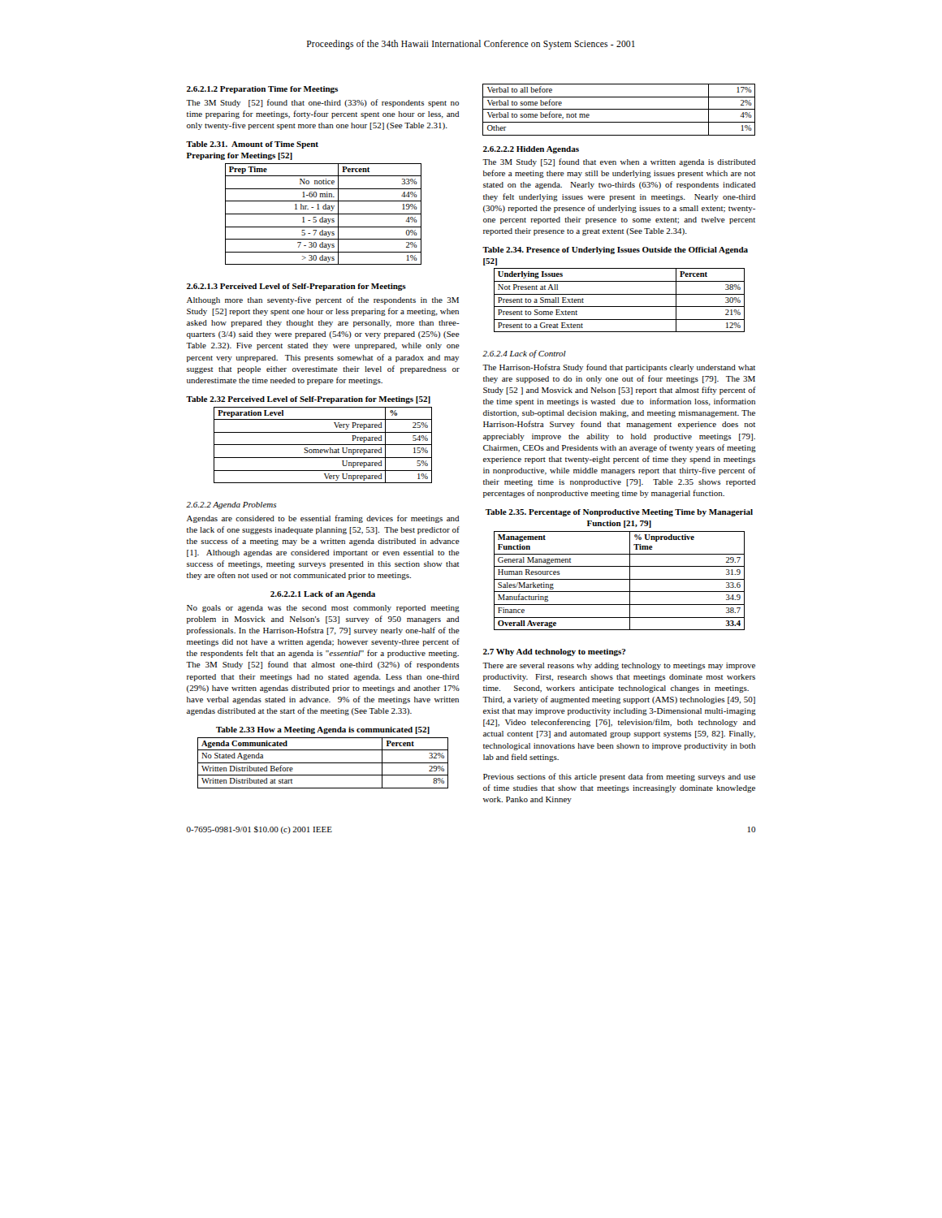Proceedings of the 34th Hawaii International Conference on System Sciences - 2001
2.6.2.1.2 Preparation Time for Meetings
The 3M Study [52] found that one-third (33%) of respondents spent no time preparing for meetings, forty-four percent spent one hour or less, and only twenty-five percent spent more than one hour [52] (See Table 2.31).
Table 2.31. Amount of Time Spent
Preparing for Meetings [52]
| Prep Time | Percent |
| --- | --- |
| No notice | 33% |
| 1-60 min. | 44% |
| 1 hr. - 1 day | 19% |
| 1 - 5 days | 4% |
| 5 - 7 days | 0% |
| 7 - 30 days | 2% |
| > 30 days | 1% |
2.6.2.1.3 Perceived Level of Self-Preparation for Meetings
Although more than seventy-five percent of the respondents in the 3M Study [52] report they spent one hour or less preparing for a meeting, when asked how prepared they thought they are personally, more than three-quarters (3/4) said they were prepared (54%) or very prepared (25%) (See Table 2.32). Five percent stated they were unprepared, while only one percent very unprepared. This presents somewhat of a paradox and may suggest that people either overestimate their level of preparedness or underestimate the time needed to prepare for meetings.
Table 2.32 Perceived Level of Self-Preparation for Meetings [52]
| Preparation Level | % |
| --- | --- |
| Very Prepared | 25% |
| Prepared | 54% |
| Somewhat Unprepared | 15% |
| Unprepared | 5% |
| Very Unprepared | 1% |
2.6.2.2 Agenda Problems
Agendas are considered to be essential framing devices for meetings and the lack of one suggests inadequate planning [52, 53]. The best predictor of the success of a meeting may be a written agenda distributed in advance [1]. Although agendas are considered important or even essential to the success of meetings, meeting surveys presented in this section show that they are often not used or not communicated prior to meetings.
2.6.2.2.1 Lack of an Agenda
No goals or agenda was the second most commonly reported meeting problem in Mosvick and Nelson's [53] survey of 950 managers and professionals. In the Harrison-Hofstra [7, 79] survey nearly one-half of the meetings did not have a written agenda; however seventy-three percent of the respondents felt that an agenda is "essential" for a productive meeting. The 3M Study [52] found that almost one-third (32%) of respondents reported that their meetings had no stated agenda. Less than one-third (29%) have written agendas distributed prior to meetings and another 17% have verbal agendas stated in advance. 9% of the meetings have written agendas distributed at the start of the meeting (See Table 2.33).
Table 2.33 How a Meeting Agenda is communicated [52]
| Agenda Communicated | Percent |
| --- | --- |
| No Stated Agenda | 32% |
| Written Distributed Before | 29% |
| Written Distributed at start | 8% |
| Verbal to all before | 17% |
| Verbal to some before | 2% |
| Verbal to some before, not me | 4% |
| Other | 1% |
2.6.2.2.2 Hidden Agendas
The 3M Study [52] found that even when a written agenda is distributed before a meeting there may still be underlying issues present which are not stated on the agenda. Nearly two-thirds (63%) of respondents indicated they felt underlying issues were present in meetings. Nearly one-third (30%) reported the presence of underlying issues to a small extent; twenty-one percent reported their presence to some extent; and twelve percent reported their presence to a great extent (See Table 2.34).
Table 2.34. Presence of Underlying Issues Outside the Official Agenda [52]
| Underlying Issues | Percent |
| --- | --- |
| Not Present at All | 38% |
| Present to a Small Extent | 30% |
| Present to Some Extent | 21% |
| Present to a Great Extent | 12% |
2.6.2.4 Lack of Control
The Harrison-Hofstra Study found that participants clearly understand what they are supposed to do in only one out of four meetings [79]. The 3M Study [52 ] and Mosvick and Nelson [53] report that almost fifty percent of the time spent in meetings is wasted due to information loss, information distortion, sub-optimal decision making, and meeting mismanagement. The Harrison-Hofstra Survey found that management experience does not appreciably improve the ability to hold productive meetings [79]. Chairmen, CEOs and Presidents with an average of twenty years of meeting experience report that twenty-eight percent of time they spend in meetings in nonproductive, while middle managers report that thirty-five percent of their meeting time is nonproductive [79]. Table 2.35 shows reported percentages of nonproductive meeting time by managerial function.
Table 2.35. Percentage of Nonproductive Meeting Time by Managerial Function [21, 79]
| Management Function | % Unproductive Time |
| --- | --- |
| General Management | 29.7 |
| Human Resources | 31.9 |
| Sales/Marketing | 33.6 |
| Manufacturing | 34.9 |
| Finance | 38.7 |
| Overall Average | 33.4 |
2.7 Why Add technology to meetings?
There are several reasons why adding technology to meetings may improve productivity. First, research shows that meetings dominate most workers time. Second, workers anticipate technological changes in meetings. Third, a variety of augmented meeting support (AMS) technologies [49, 50] exist that may improve productivity including 3-Dimensional multi-imaging [42], Video teleconferencing [76], television/film, both technology and actual content [73] and automated group support systems [59, 82]. Finally, technological innovations have been shown to improve productivity in both lab and field settings.
Previous sections of this article present data from meeting surveys and use of time studies that show that meetings increasingly dominate knowledge work. Panko and Kinney
0-7695-0981-9/01 $10.00 (c) 2001 IEEE 10